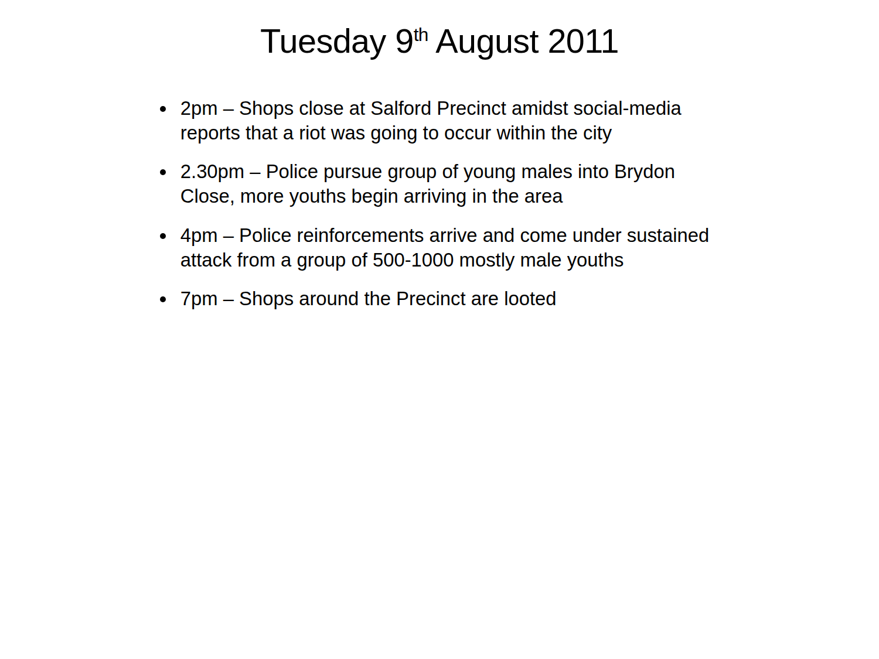Tuesday 9th August 2011
2pm – Shops close at Salford Precinct amidst social-media reports that a riot was going to occur within the city
2.30pm – Police pursue group of young males into Brydon Close, more youths begin arriving in the area
4pm – Police reinforcements arrive and come under sustained attack from a group of 500-1000 mostly male youths
7pm – Shops around the Precinct are looted